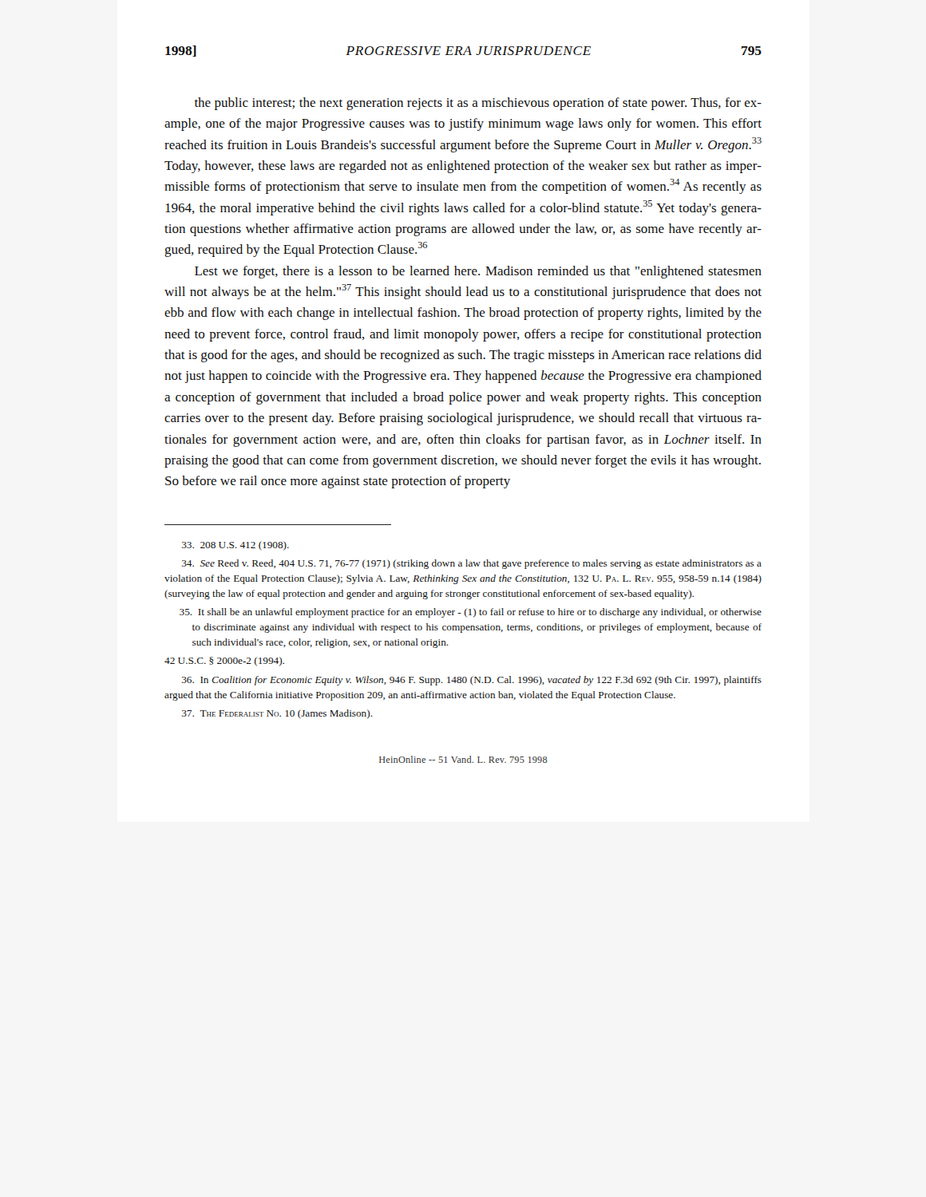1998] Progressive Era Jurisprudence 795
the public interest; the next generation rejects it as a mischievous operation of state power. Thus, for example, one of the major Progressive causes was to justify minimum wage laws only for women. This effort reached its fruition in Louis Brandeis's successful argument before the Supreme Court in Muller v. Oregon.33 Today, however, these laws are regarded not as enlightened protection of the weaker sex but rather as impermissible forms of protectionism that serve to insulate men from the competition of women.34 As recently as 1964, the moral imperative behind the civil rights laws called for a color-blind statute.35 Yet today's generation questions whether affirmative action programs are allowed under the law, or, as some have recently argued, required by the Equal Protection Clause.36
Lest we forget, there is a lesson to be learned here. Madison reminded us that "enlightened statesmen will not always be at the helm."37 This insight should lead us to a constitutional jurisprudence that does not ebb and flow with each change in intellectual fashion. The broad protection of property rights, limited by the need to prevent force, control fraud, and limit monopoly power, offers a recipe for constitutional protection that is good for the ages, and should be recognized as such. The tragic missteps in American race relations did not just happen to coincide with the Progressive era. They happened because the Progressive era championed a conception of government that included a broad police power and weak property rights. This conception carries over to the present day. Before praising sociological jurisprudence, we should recall that virtuous rationales for government action were, and are, often thin cloaks for partisan favor, as in Lochner itself. In praising the good that can come from government discretion, we should never forget the evils it has wrought. So before we rail once more against state protection of property
33. 208 U.S. 412 (1908).
34. See Reed v. Reed, 404 U.S. 71, 76-77 (1971) (striking down a law that gave preference to males serving as estate administrators as a violation of the Equal Protection Clause); Sylvia A. Law, Rethinking Sex and the Constitution, 132 U. Pa. L. Rev. 955, 958-59 n.14 (1984) (surveying the law of equal protection and gender and arguing for stronger constitutional enforcement of sex-based equality).
35. It shall be an unlawful employment practice for an employer - (1) to fail or refuse to hire or to discharge any individual, or otherwise to discriminate against any individual with respect to his compensation, terms, conditions, or privileges of employment, because of such individual's race, color, religion, sex, or national origin.
42 U.S.C. § 2000e-2 (1994).
36. In Coalition for Economic Equity v. Wilson, 946 F. Supp. 1480 (N.D. Cal. 1996), vacated by 122 F.3d 692 (9th Cir. 1997), plaintiffs argued that the California initiative Proposition 209, an anti-affirmative action ban, violated the Equal Protection Clause.
37. The Federalist No. 10 (James Madison).
HeinOnline -- 51 Vand. L. Rev. 795 1998